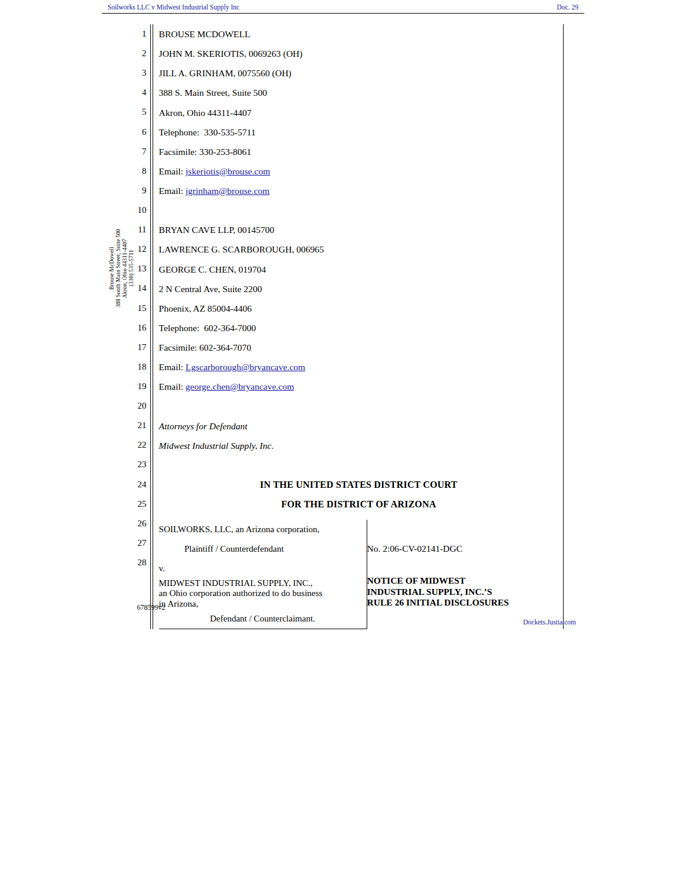Soilworks LLC v Midwest Industrial Supply Inc Doc. 29
Brouse McDowell
388 South Main Street, Suite 500
Akron, Ohio 44311-4407
(330) 535-5711
1
2
3
4
5
6
7
8
9
10
11
12
13
14
15
16
17
18
19
20
21
22
23
24
25
26
27
28
BROUSE MCDOWELL
JOHN M. SKERIOTIS, 0069263 (OH)
JILL A. GRINHAM, 0075560 (OH)
388 S. Main Street, Suite 500
Akron, Ohio 44311-4407
Telephone: 330-535-5711
Facsimile: 330-253-8061
Email: jskeriotis@brouse.com
Email: jgrinham@brouse.com
BRYAN CAVE LLP, 00145700
LAWRENCE G. SCARBOROUGH, 006965
GEORGE C. CHEN, 019704
2 N Central Ave, Suite 2200
Phoenix, AZ 85004-4406
Telephone: 602-364-7000
Facsimile: 602-364-7070
Email: Lgscarborough@bryancave.com
Email: george.chen@bryancave.com
Attorneys for Defendant
Midwest Industrial Supply, Inc.
IN THE UNITED STATES DISTRICT COURT
FOR THE DISTRICT OF ARIZONA
| SOILWORKS, LLC, an Arizona corporation, Plaintiff / Counterdefendant v. MIDWEST INDUSTRIAL SUPPLY, INC., an Ohio corporation authorized to do business in Arizona, Defendant / Counterclaimant. | No. 2:06-CV-02141-DGC NOTICE OF MIDWEST INDUSTRIAL SUPPLY, INC.’S RULE 26 INITIAL DISCLOSURES |
678599v2
Dockets.Justia.com